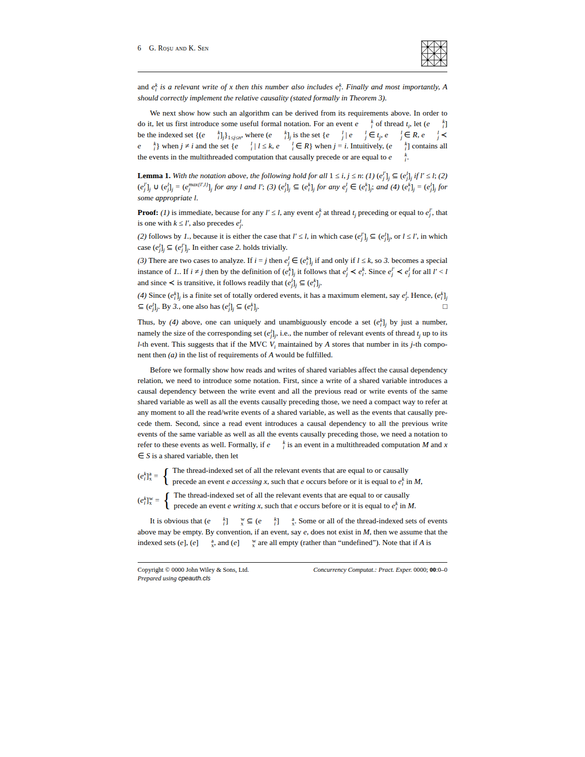6 G. Roşu and K. Sen
and eki is a relevant write of x then this number also includes eki. Finally and most importantly, A should correctly implement the relative causality (stated formally in Theorem 3).
We next show how such an algorithm can be derived from its requirements above. In order to do it, let us first introduce some useful formal notation. For an event eki of thread ti, let (eki] be the indexed set {(eki]j}1≤j≤n, where (eki]j is the set {elj | elj ∈ tj, elj ∈ R, elj ≺ eki} when j ≠ i and the set {eli | l ≤ k, eli ∈ R} when j = i. Intuitively, (eki] contains all the events in the multithreaded computation that causally precede or are equal to eki.
Lemma 1. With the notation above, the following hold for all 1 ≤ i, j ≤ n: (1) (el′j]j ⊆ (elj]j if l′ ≤ l; (2) (el′j]j ∪ (elj]j = (emax{l′,l}j]j for any l and l′; (3) (elj]j ⊆ (eki]j for any elj ∈ (eki]j; and (4) (eki]j = (elj]j for some appropriate l.
Proof: (1) is immediate, because for any l′ ≤ l, any event ekj at thread tj preceding or equal to el′j, that is one with k ≤ l′, also precedes elj.
(2) follows by 1., because it is either the case that l′ ≤ l, in which case (el′j]j ⊆ (elj]j, or l ≤ l′, in which case (elj]j ⊆ (el′j]j. In either case 2. holds trivially.
(3) There are two cases to analyze. If i = j then elj ∈ (eki]j if and only if l ≤ k, so 3. becomes a special instance of 1.. If i ≠ j then by the definition of (eki]j it follows that elj ≺ eki. Since el′j ≺ elj for all l′ < l and since ≺ is transitive, it follows readily that (elj]j ⊆ (eki]j.
(4) Since (eki]j is a finite set of totally ordered events, it has a maximum element, say elj. Hence, (eki]j ⊆ (elj]j. By 3., one also has (elj]j ⊆ (eki]j. □
Thus, by (4) above, one can uniquely and unambiguously encode a set (eki]j by just a number, namely the size of the corresponding set (elj]j, i.e., the number of relevant events of thread tj up to its l-th event. This suggests that if the MVC Vi maintained by A stores that number in its j-th component then (a) in the list of requirements of A would be fulfilled.
Before we formally show how reads and writes of shared variables affect the causal dependency relation, we need to introduce some notation. First, since a write of a shared variable introduces a causal dependency between the write event and all the previous read or write events of the same shared variable as well as all the events causally preceding those, we need a compact way to refer at any moment to all the read/write events of a shared variable, as well as the events that causally precede them. Second, since a read event introduces a causal dependency to all the previous write events of the same variable as well as all the events causally preceding those, we need a notation to refer to these events as well. Formally, if eki is an event in a multithreaded computation M and x ∈ S is a shared variable, then let
(eki]ax = { The thread-indexed set of all the relevant events that are equal to or causally precede an event e accessing x, such that e occurs before or it is equal to eki in M,
(eki]wx = { The thread-indexed set of all the relevant events that are equal to or causally precede an event e writing x, such that e occurs before or it is equal to eki in M.
It is obvious that (eki]wx ⊆ (eki]ax. Some or all of the thread-indexed sets of events above may be empty. By convention, if an event, say e, does not exist in M, then we assume that the indexed sets (e], (e]ax, and (e]wx are all empty (rather than “undefined”). Note that if A is
Copyright © 0000 John Wiley & Sons, Ltd.
Prepared using cpeauth.cls
Concurrency Computat.: Pract. Exper. 0000; 00:0–0